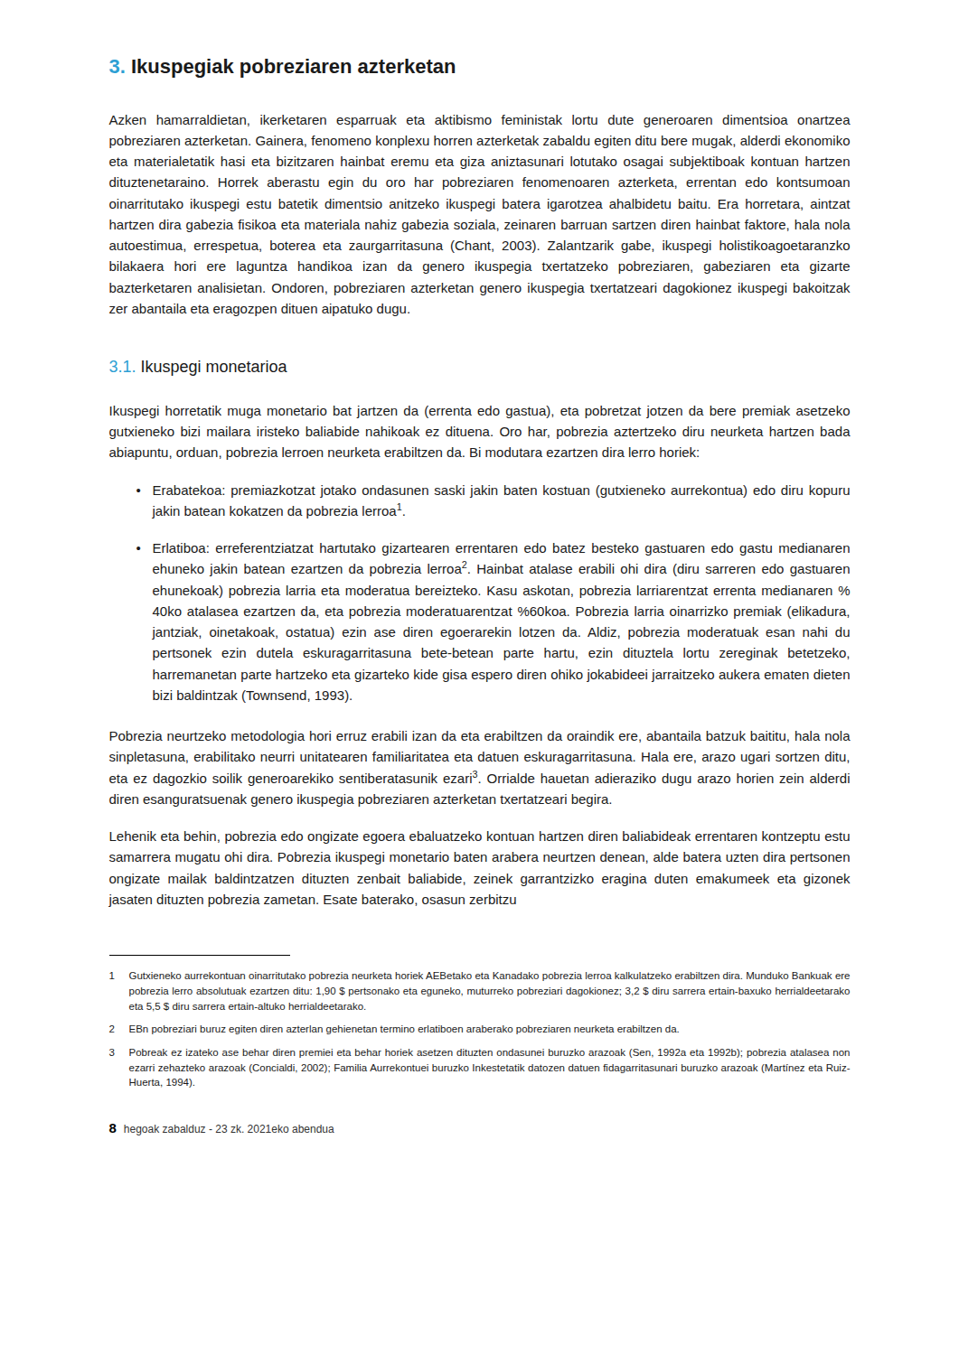3. Ikuspegiak pobreziaren azterketan
Azken hamarraldietan, ikerketaren esparruak eta aktibismo feministak lortu dute generoaren dimentsioa onartzea pobreziaren azterketan. Gainera, fenomeno konplexu horren azterketak zabaldu egiten ditu bere mugak, alderdi ekonomiko eta materialetatik hasi eta bizitzaren hainbat eremu eta giza aniztasunari lotutako osagai subjektiboak kontuan hartzen dituztenetaraino. Horrek aberastu egin du oro har pobreziaren fenomenoaren azterketa, errentan edo kontsumoan oinarritutako ikuspegi estu batetik dimentsio anitzeko ikuspegi batera igarotzea ahalbidetu baitu. Era horretara, aintzat hartzen dira gabezia fisikoa eta materiala nahiz gabezia soziala, zeinaren barruan sartzen diren hainbat faktore, hala nola autoestimua, errespetua, boterea eta zaurgarritasuna (Chant, 2003). Zalantzarik gabe, ikuspegi holistikoagoetaranzko bilakaera hori ere laguntza handikoa izan da genero ikuspegia txertatzeko pobreziaren, gabeziaren eta gizarte bazterketaren analisietan. Ondoren, pobreziaren azterketan genero ikuspegia txertatzeari dagokionez ikuspegi bakoitzak zer abantaila eta eragozpen dituen aipatuko dugu.
3.1. Ikuspegi monetarioa
Ikuspegi horretatik muga monetario bat jartzen da (errenta edo gastua), eta pobretzat jotzen da bere premiak asetzeko gutxieneko bizi mailara iristeko baliabide nahikoak ez dituena. Oro har, pobrezia aztertzeko diru neurketa hartzen bada abiapuntu, orduan, pobrezia lerroen neurketa erabiltzen da. Bi modutara ezartzen dira lerro horiek:
Erabatekoa: premiazkotzat jotako ondasunen saski jakin baten kostuan (gutxieneko aurrekontua) edo diru kopuru jakin batean kokatzen da pobrezia lerroa1.
Erlatiboa: erreferentziatzat hartutako gizartearen errentaren edo batez besteko gastuaren edo gastu medianaren ehuneko jakin batean ezartzen da pobrezia lerroa2. Hainbat atalase erabili ohi dira (diru sarreren edo gastuaren ehunekoak) pobrezia larria eta moderatua bereizteko. Kasu askotan, pobrezia larriarentzat errenta medianaren % 40ko atalasea ezartzen da, eta pobrezia moderatuarentzat %60koa. Pobrezia larria oinarrizko premiak (elikadura, jantziak, oinetakoak, ostatua) ezin ase diren egoerarekin lotzen da. Aldiz, pobrezia moderatuak esan nahi du pertsonek ezin dutela eskuragarritasuna bete-betean parte hartu, ezin dituztela lortu zereginak betetzeko, harremanetan parte hartzeko eta gizarteko kide gisa espero diren ohiko jokabideei jarraitzeko aukera ematen dieten bizi baldintzak (Townsend, 1993).
Pobrezia neurtzeko metodologia hori erruz erabili izan da eta erabiltzen da oraindik ere, abantaila batzuk baititu, hala nola sinpletasuna, erabilitako neurri unitatearen familiaritatea eta datuen eskuragarritasuna. Hala ere, arazo ugari sortzen ditu, eta ez dagozkio soilik generoarekiko sentiberatasunik ezari3. Orrialde hauetan adieraziko dugu arazo horien zein alderdi diren esanguratsuenak genero ikuspegia pobreziaren azterketan txertatzeari begira.
Lehenik eta behin, pobrezia edo ongizate egoera ebaluatzeko kontuan hartzen diren baliabideak errentaren kontzeptu estu samarrera mugatu ohi dira. Pobrezia ikuspegi monetario baten arabera neurtzen denean, alde batera uzten dira pertsonen ongizate mailak baldintzatzen dituzten zenbait baliabide, zeinek garrantzizko eragina duten emakumeek eta gizonek jasaten dituzten pobrezia zametan. Esate baterako, osasun zerbitzu
Gutxieneko aurrekontuan oinarritutako pobrezia neurketa horiek AEBetako eta Kanadako pobrezia lerroa kalkulatzeko erabiltzen dira. Munduko Bankuak ere pobrezia lerro absolutuak ezartzen ditu: 1,90 $ pertsonako eta eguneko, muturreko pobreziari dagokionez; 3,2 $ diru sarrera ertain-baxuko herrialdeetarako eta 5,5 $ diru sarrera ertain-altuko herrialdeetarako.
EBn pobreziari buruz egiten diren azterlan gehienetan termino erlatiboen araberako pobreziaren neurketa erabiltzen da.
Pobreak ez izateko ase behar diren premiei eta behar horiek asetzen dituzten ondasunei buruzko arazoak (Sen, 1992a eta 1992b); pobrezia atalasea non ezarri zehazteko arazoak (Concialdi, 2002); Familia Aurrekontuei buruzko Inkestetatik datozen datuen fidagarritasunari buruzko arazoak (Martínez eta Ruiz-Huerta, 1994).
8hegoak zabalduz - 23 zk. 2021eko abendua